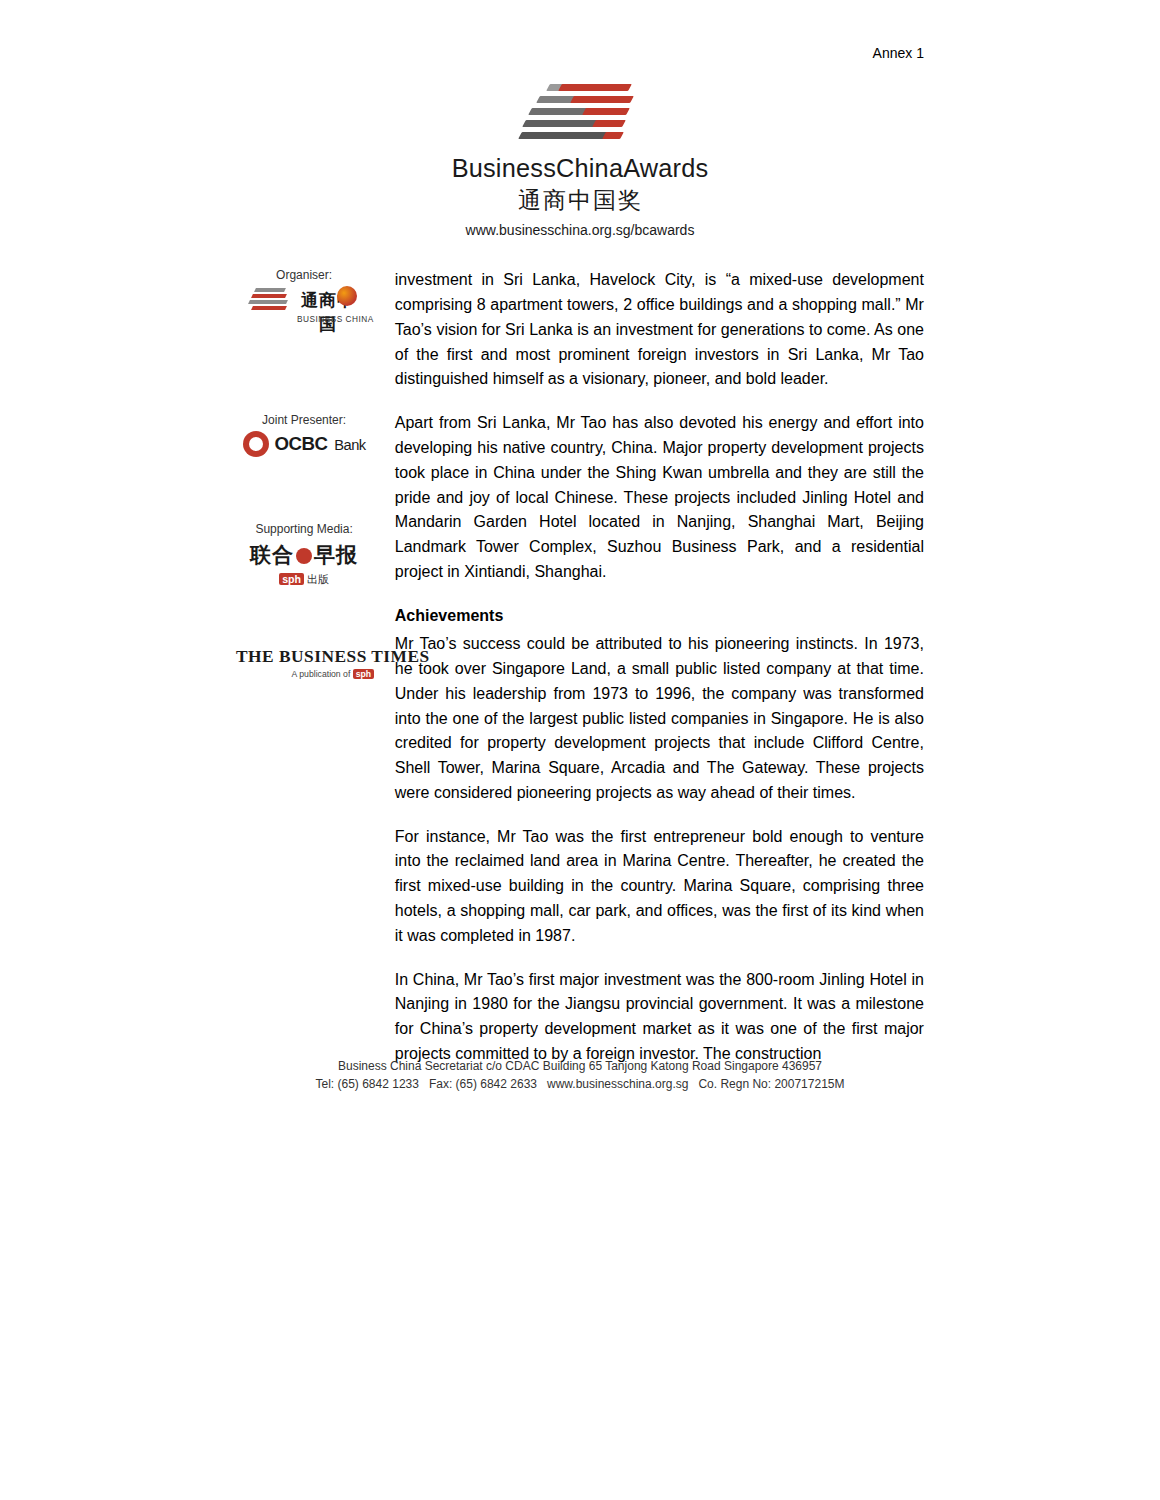Annex 1
BusinessChinaAwards
通商中国奖
www.businesschina.org.sg/bcawards
Organiser:
通商中国
BUSINESS CHINA
Joint Presenter:
OCBC Bank
Supporting Media:
联合 早报
sph 出版
THE BUSINESS TIMES
A publication of sph
investment in Sri Lanka, Havelock City, is “a mixed-use development comprising 8 apartment towers, 2 office buildings and a shopping mall.” Mr Tao’s vision for Sri Lanka is an investment for generations to come. As one of the first and most prominent foreign investors in Sri Lanka, Mr Tao distinguished himself as a visionary, pioneer, and bold leader.
Apart from Sri Lanka, Mr Tao has also devoted his energy and effort into developing his native country, China. Major property development projects took place in China under the Shing Kwan umbrella and they are still the pride and joy of local Chinese. These projects included Jinling Hotel and Mandarin Garden Hotel located in Nanjing, Shanghai Mart, Beijing Landmark Tower Complex, Suzhou Business Park, and a residential project in Xintiandi, Shanghai.
Achievements
Mr Tao’s success could be attributed to his pioneering instincts. In 1973, he took over Singapore Land, a small public listed company at that time. Under his leadership from 1973 to 1996, the company was transformed into the one of the largest public listed companies in Singapore. He is also credited for property development projects that include Clifford Centre, Shell Tower, Marina Square, Arcadia and The Gateway. These projects were considered pioneering projects as way ahead of their times.
For instance, Mr Tao was the first entrepreneur bold enough to venture into the reclaimed land area in Marina Centre. Thereafter, he created the first mixed-use building in the country. Marina Square, comprising three hotels, a shopping mall, car park, and offices, was the first of its kind when it was completed in 1987.
In China, Mr Tao’s first major investment was the 800-room Jinling Hotel in Nanjing in 1980 for the Jiangsu provincial government. It was a milestone for China’s property development market as it was one of the first major projects committed to by a foreign investor. The construction
Business China Secretariat c/o CDAC Building 65 Tanjong Katong Road Singapore 436957
Tel: (65) 6842 1233 Fax: (65) 6842 2633 www.businesschina.org.sg Co. Regn No: 200717215M